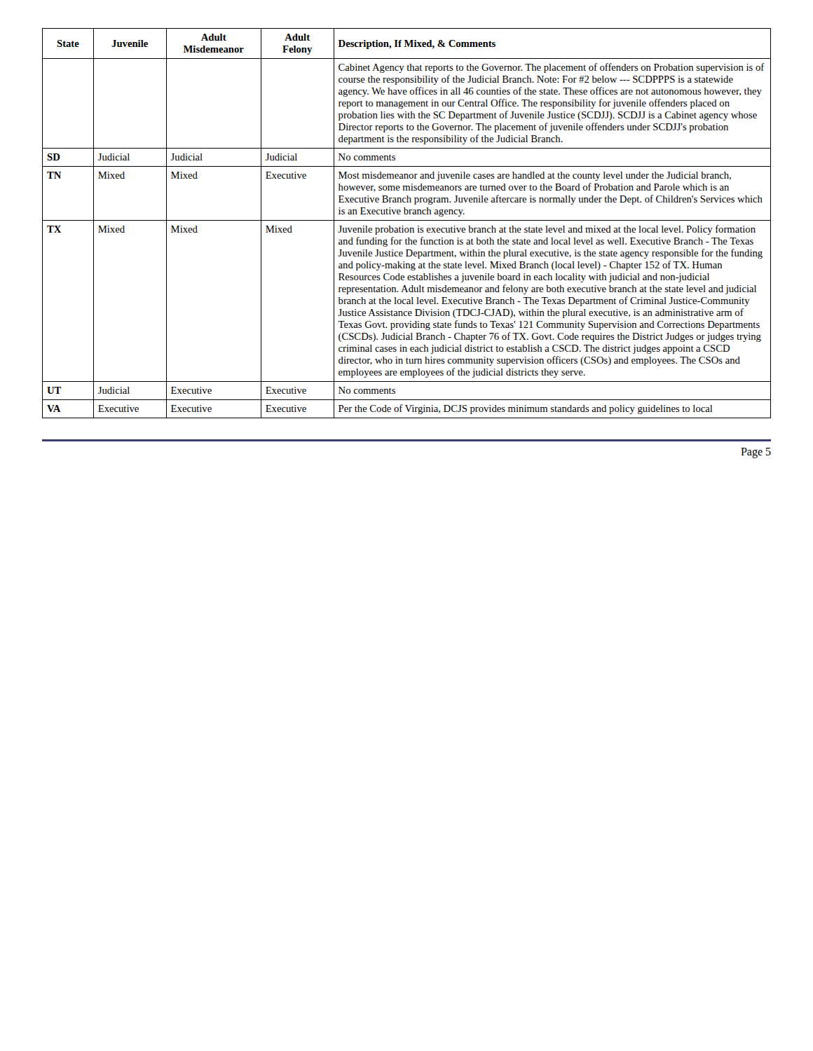| State | Juvenile | Adult Misdemeanor | Adult Felony | Description, If Mixed, & Comments |
| --- | --- | --- | --- | --- |
| | | | | Cabinet Agency that reports to the Governor. The placement of offenders on Probation supervision is of course the responsibility of the Judicial Branch. Note: For #2 below --- SCDPPPS is a statewide agency. We have offices in all 46 counties of the state. These offices are not autonomous however, they report to management in our Central Office. The responsibility for juvenile offenders placed on probation lies with the SC Department of Juvenile Justice (SCDJJ). SCDJJ is a Cabinet agency whose Director reports to the Governor. The placement of juvenile offenders under SCDJJ's probation department is the responsibility of the Judicial Branch. |
| SD | Judicial | Judicial | Judicial | No comments |
| TN | Mixed | Mixed | Executive | Most misdemeanor and juvenile cases are handled at the county level under the Judicial branch, however, some misdemeanors are turned over to the Board of Probation and Parole which is an Executive Branch program. Juvenile aftercare is normally under the Dept. of Children's Services which is an Executive branch agency. |
| TX | Mixed | Mixed | Mixed | Juvenile probation is executive branch at the state level and mixed at the local level. Policy formation and funding for the function is at both the state and local level as well. Executive Branch - The Texas Juvenile Justice Department, within the plural executive, is the state agency responsible for the funding and policy-making at the state level. Mixed Branch (local level) - Chapter 152 of TX. Human Resources Code establishes a juvenile board in each locality with judicial and non-judicial representation. Adult misdemeanor and felony are both executive branch at the state level and judicial branch at the local level. Executive Branch - The Texas Department of Criminal Justice-Community Justice Assistance Division (TDCJ-CJAD), within the plural executive, is an administrative arm of Texas Govt. providing state funds to Texas' 121 Community Supervision and Corrections Departments (CSCDs). Judicial Branch - Chapter 76 of TX. Govt. Code requires the District Judges or judges trying criminal cases in each judicial district to establish a CSCD. The district judges appoint a CSCD director, who in turn hires community supervision officers (CSOs) and employees. The CSOs and employees are employees of the judicial districts they serve. |
| UT | Judicial | Executive | Executive | No comments |
| VA | Executive | Executive | Executive | Per the Code of Virginia, DCJS provides minimum standards and policy guidelines to local |
Page 5